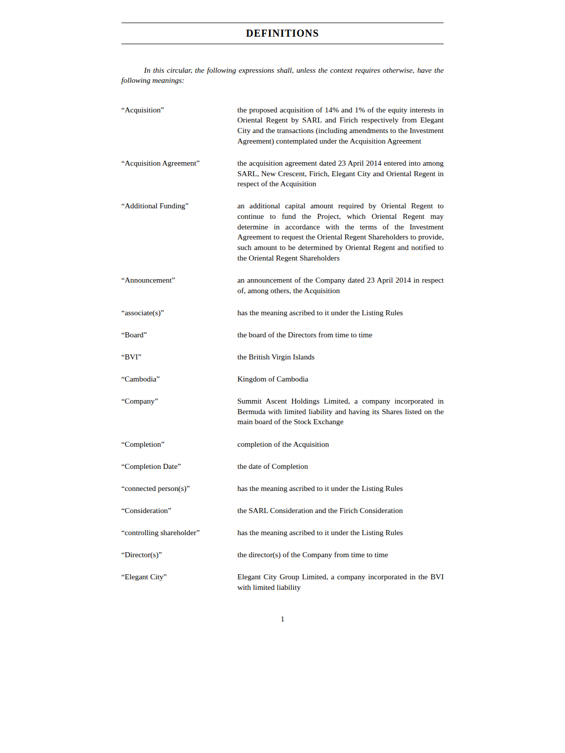DEFINITIONS
In this circular, the following expressions shall, unless the context requires otherwise, have the following meanings:
| “Acquisition” | the proposed acquisition of 14% and 1% of the equity interests in Oriental Regent by SARL and Firich respectively from Elegant City and the transactions (including amendments to the Investment Agreement) contemplated under the Acquisition Agreement |
| “Acquisition Agreement” | the acquisition agreement dated 23 April 2014 entered into among SARL, New Crescent, Firich, Elegant City and Oriental Regent in respect of the Acquisition |
| “Additional Funding” | an additional capital amount required by Oriental Regent to continue to fund the Project, which Oriental Regent may determine in accordance with the terms of the Investment Agreement to request the Oriental Regent Shareholders to provide, such amount to be determined by Oriental Regent and notified to the Oriental Regent Shareholders |
| “Announcement” | an announcement of the Company dated 23 April 2014 in respect of, among others, the Acquisition |
| “associate(s)” | has the meaning ascribed to it under the Listing Rules |
| “Board” | the board of the Directors from time to time |
| “BVI” | the British Virgin Islands |
| “Cambodia” | Kingdom of Cambodia |
| “Company” | Summit Ascent Holdings Limited, a company incorporated in Bermuda with limited liability and having its Shares listed on the main board of the Stock Exchange |
| “Completion” | completion of the Acquisition |
| “Completion Date” | the date of Completion |
| “connected person(s)” | has the meaning ascribed to it under the Listing Rules |
| “Consideration” | the SARL Consideration and the Firich Consideration |
| “controlling shareholder” | has the meaning ascribed to it under the Listing Rules |
| “Director(s)” | the director(s) of the Company from time to time |
| “Elegant City” | Elegant City Group Limited, a company incorporated in the BVI with limited liability |
1